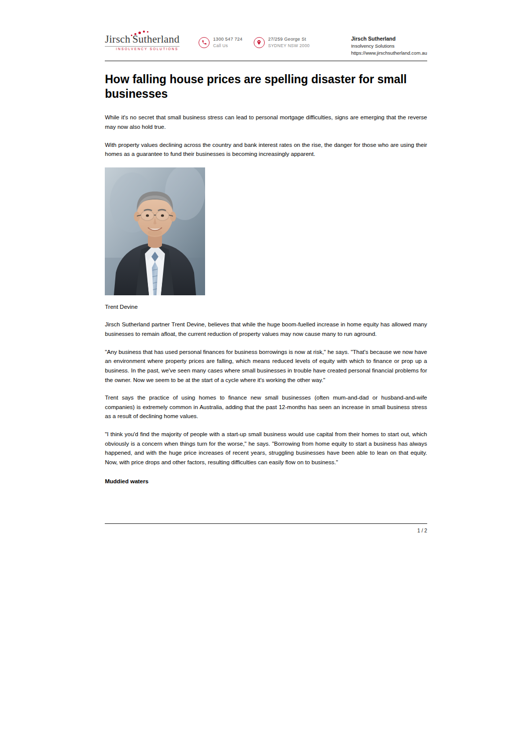Jirsch Sutherland
INSOLVENCY SOLUTIONS
1300 547 724
Call Us
27/259 George St
SYDNEY NSW 2000
Jirsch Sutherland
Insolvency Solutions
https://www.jirschsutherland.com.au
How falling house prices are spelling disaster for small businesses
While it's no secret that small business stress can lead to personal mortgage difficulties, signs are emerging that the reverse may now also hold true.
With property values declining across the country and bank interest rates on the rise, the danger for those who are using their homes as a guarantee to fund their businesses is becoming increasingly apparent.
Trent Devine
Jirsch Sutherland partner Trent Devine, believes that while the huge boom-fuelled increase in home equity has allowed many businesses to remain afloat, the current reduction of property values may now cause many to run aground.
"Any business that has used personal finances for business borrowings is now at risk," he says. "That's because we now have an environment where property prices are falling, which means reduced levels of equity with which to finance or prop up a business. In the past, we've seen many cases where small businesses in trouble have created personal financial problems for the owner. Now we seem to be at the start of a cycle where it's working the other way."
Trent says the practice of using homes to finance new small businesses (often mum-and-dad or husband-and-wife companies) is extremely common in Australia, adding that the past 12-months has seen an increase in small business stress as a result of declining home values.
"I think you'd find the majority of people with a start-up small business would use capital from their homes to start out, which obviously is a concern when things turn for the worse," he says. "Borrowing from home equity to start a business has always happened, and with the huge price increases of recent years, struggling businesses have been able to lean on that equity. Now, with price drops and other factors, resulting difficulties can easily flow on to business."
Muddied waters
1 / 2